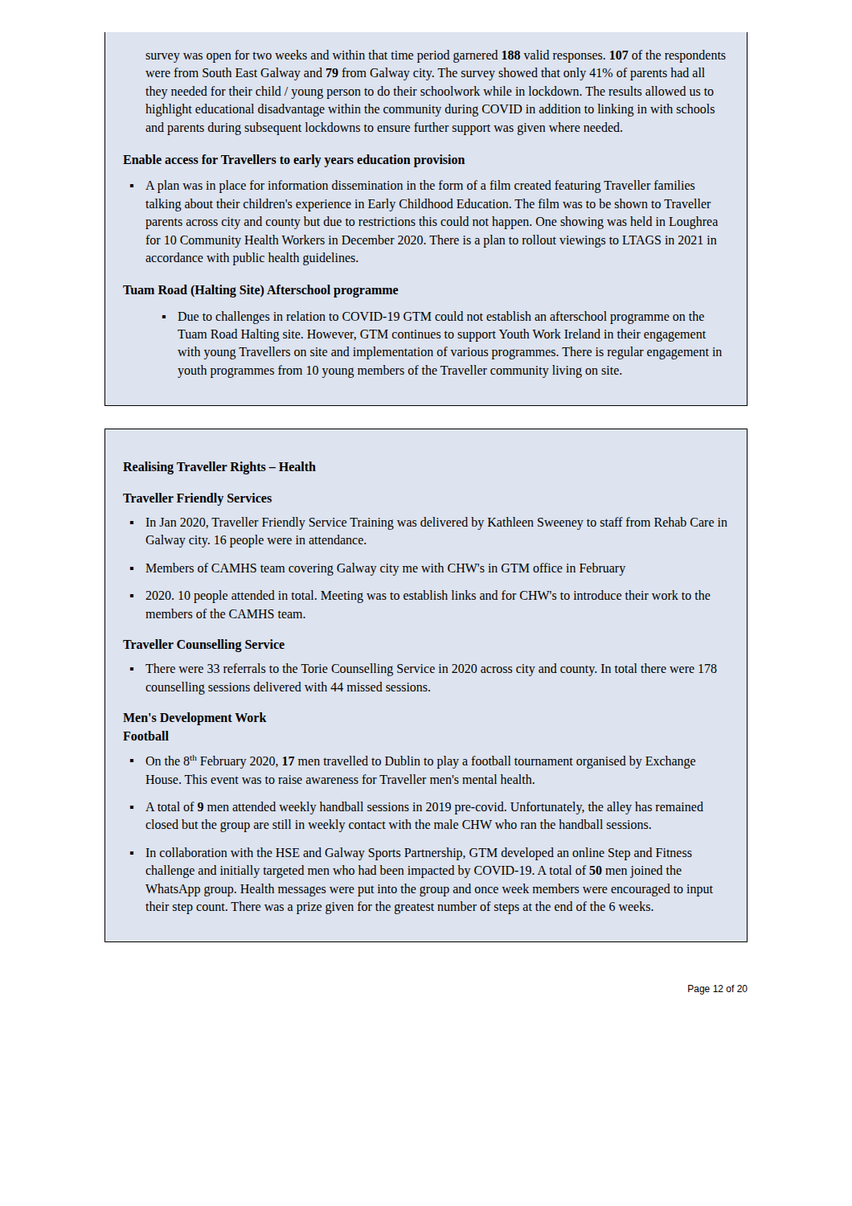survey was open for two weeks and within that time period garnered 188 valid responses. 107 of the respondents were from South East Galway and 79 from Galway city. The survey showed that only 41% of parents had all they needed for their child / young person to do their schoolwork while in lockdown. The results allowed us to highlight educational disadvantage within the community during COVID in addition to linking in with schools and parents during subsequent lockdowns to ensure further support was given where needed.
Enable access for Travellers to early years education provision
A plan was in place for information dissemination in the form of a film created featuring Traveller families talking about their children's experience in Early Childhood Education. The film was to be shown to Traveller parents across city and county but due to restrictions this could not happen. One showing was held in Loughrea for 10 Community Health Workers in December 2020. There is a plan to rollout viewings to LTAGS in 2021 in accordance with public health guidelines.
Tuam Road (Halting Site) Afterschool programme
Due to challenges in relation to COVID-19 GTM could not establish an afterschool programme on the Tuam Road Halting site. However, GTM continues to support Youth Work Ireland in their engagement with young Travellers on site and implementation of various programmes. There is regular engagement in youth programmes from 10 young members of the Traveller community living on site.
Realising Traveller Rights – Health
Traveller Friendly Services
In Jan 2020, Traveller Friendly Service Training was delivered by Kathleen Sweeney to staff from Rehab Care in Galway city. 16 people were in attendance.
Members of CAMHS team covering Galway city me with CHW's in GTM office in February
2020. 10 people attended in total. Meeting was to establish links and for CHW's to introduce their work to the members of the CAMHS team.
Traveller Counselling Service
There were 33 referrals to the Torie Counselling Service in 2020 across city and county. In total there were 178 counselling sessions delivered with 44 missed sessions.
Men's Development Work
Football
On the 8th February 2020, 17 men travelled to Dublin to play a football tournament organised by Exchange House. This event was to raise awareness for Traveller men's mental health.
A total of 9 men attended weekly handball sessions in 2019 pre-covid. Unfortunately, the alley has remained closed but the group are still in weekly contact with the male CHW who ran the handball sessions.
In collaboration with the HSE and Galway Sports Partnership, GTM developed an online Step and Fitness challenge and initially targeted men who had been impacted by COVID-19. A total of 50 men joined the WhatsApp group. Health messages were put into the group and once week members were encouraged to input their step count. There was a prize given for the greatest number of steps at the end of the 6 weeks.
Page 12 of 20